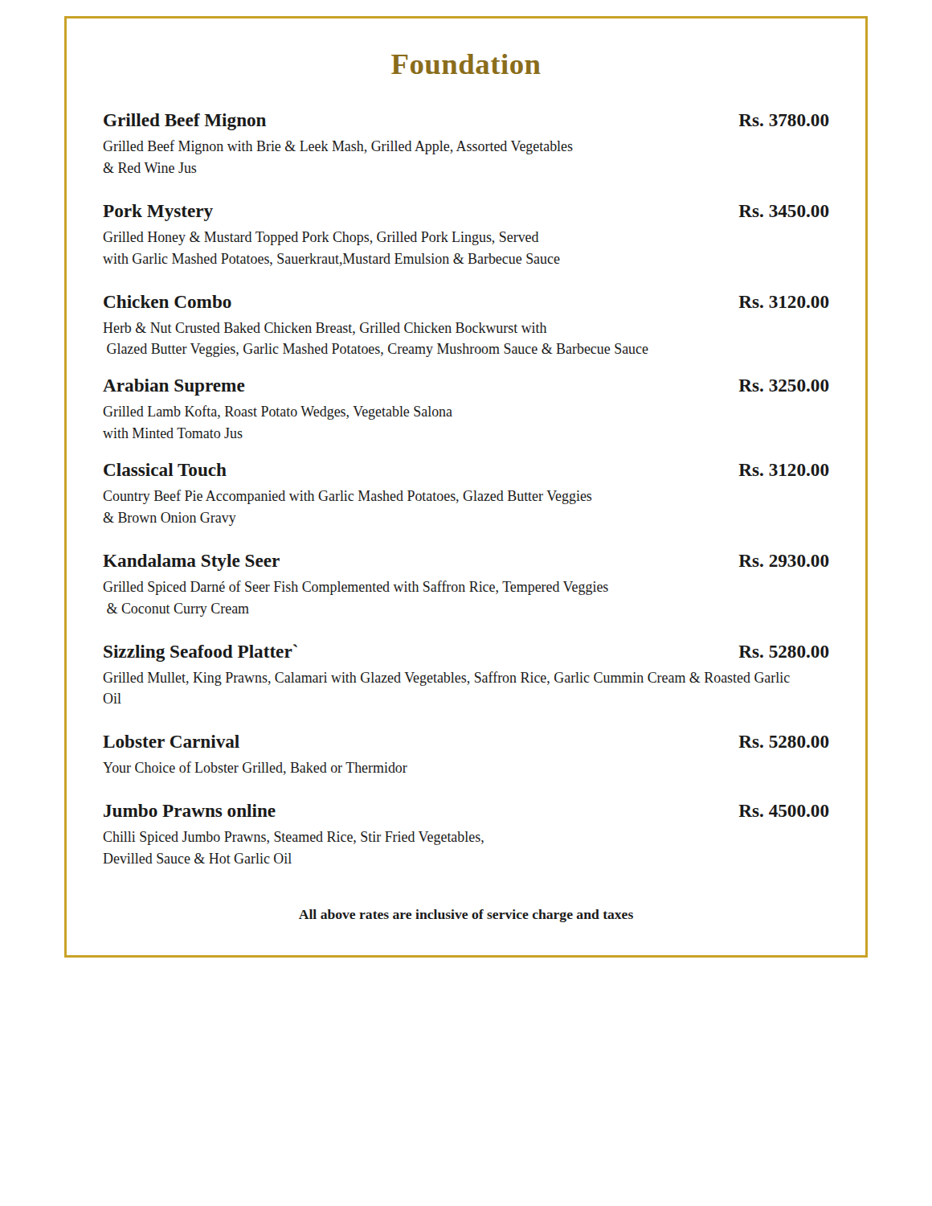Foundation
Grilled Beef Mignon Rs. 3780.00
Grilled Beef Mignon with Brie & Leek Mash, Grilled Apple, Assorted Vegetables
& Red Wine Jus
Pork Mystery Rs. 3450.00
Grilled Honey & Mustard Topped Pork Chops, Grilled Pork Lingus, Served
with Garlic Mashed Potatoes, Sauerkraut,Mustard Emulsion & Barbecue Sauce
Chicken Combo Rs. 3120.00
Herb & Nut Crusted Baked Chicken Breast, Grilled Chicken Bockwurst with
Glazed Butter Veggies, Garlic Mashed Potatoes, Creamy Mushroom Sauce & Barbecue Sauce
Arabian Supreme Rs. 3250.00
Grilled Lamb Kofta, Roast Potato Wedges, Vegetable Salona
with Minted Tomato Jus
Classical Touch Rs. 3120.00
Country Beef Pie Accompanied with Garlic Mashed Potatoes, Glazed Butter Veggies
& Brown Onion Gravy
Kandalama Style Seer Rs. 2930.00
Grilled Spiced Darné of Seer Fish Complemented with Saffron Rice, Tempered Veggies
& Coconut Curry Cream
Sizzling Seafood Platter` Rs. 5280.00
Grilled Mullet, King Prawns, Calamari with Glazed Vegetables, Saffron Rice, Garlic Cummin Cream & Roasted Garlic Oil
Lobster Carnival Rs. 5280.00
Your Choice of Lobster Grilled, Baked or Thermidor
Jumbo Prawns online Rs. 4500.00
Chilli Spiced Jumbo Prawns, Steamed Rice, Stir Fried Vegetables,
Devilled Sauce & Hot Garlic Oil
All above rates are inclusive of service charge and taxes